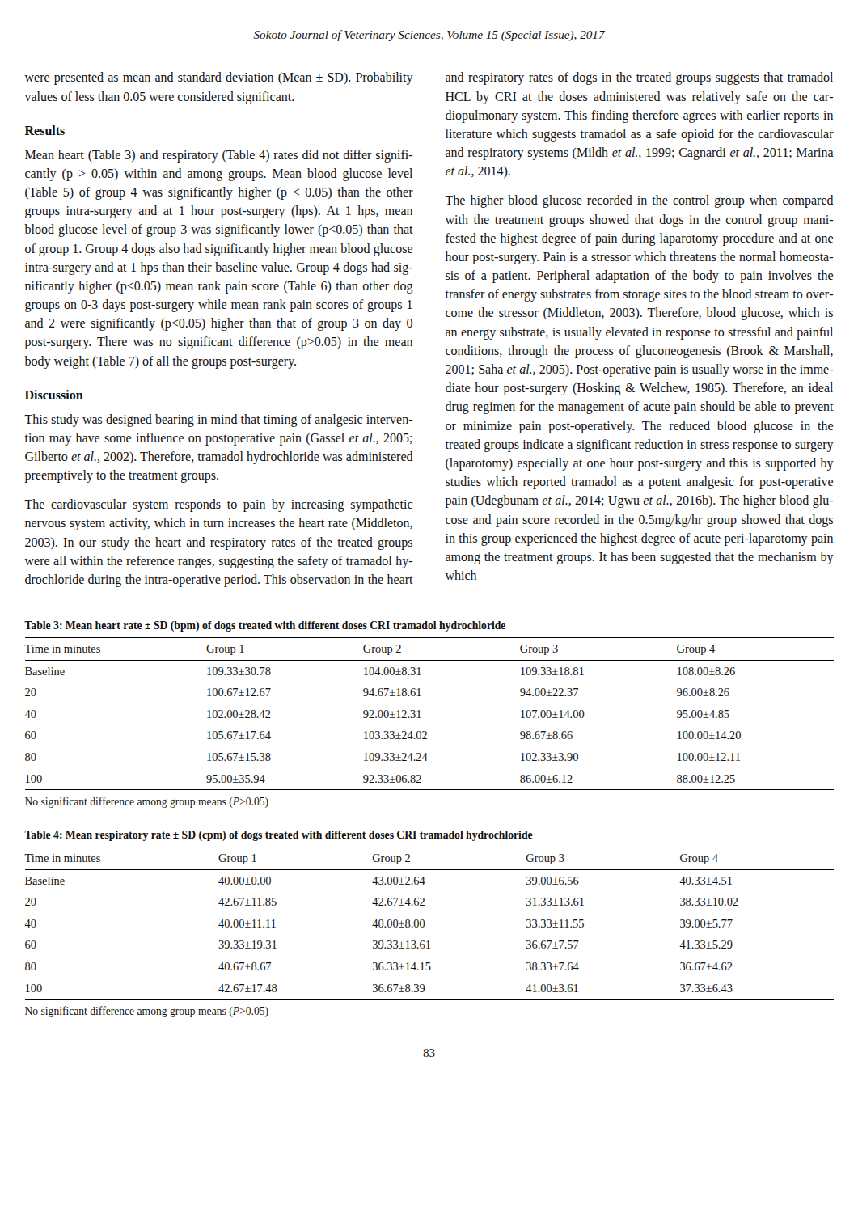Sokoto Journal of Veterinary Sciences, Volume 15 (Special Issue), 2017
were presented as mean and standard deviation (Mean ± SD). Probability values of less than 0.05 were considered significant.
Results
Mean heart (Table 3) and respiratory (Table 4) rates did not differ significantly (p > 0.05) within and among groups. Mean blood glucose level (Table 5) of group 4 was significantly higher (p < 0.05) than the other groups intra-surgery and at 1 hour post-surgery (hps). At 1 hps, mean blood glucose level of group 3 was significantly lower (p<0.05) than that of group 1. Group 4 dogs also had significantly higher mean blood glucose intra-surgery and at 1 hps than their baseline value. Group 4 dogs had significantly higher (p<0.05) mean rank pain score (Table 6) than other dog groups on 0-3 days post-surgery while mean rank pain scores of groups 1 and 2 were significantly (p<0.05) higher than that of group 3 on day 0 post-surgery. There was no significant difference (p>0.05) in the mean body weight (Table 7) of all the groups post-surgery.
Discussion
This study was designed bearing in mind that timing of analgesic intervention may have some influence on postoperative pain (Gassel et al., 2005; Gilberto et al., 2002). Therefore, tramadol hydrochloride was administered preemptively to the treatment groups.
The cardiovascular system responds to pain by increasing sympathetic nervous system activity, which in turn increases the heart rate (Middleton, 2003). In our study the heart and respiratory rates of the treated groups were all within the reference ranges, suggesting the safety of tramadol hydrochloride during the intra-operative period. This observation in the heart and respiratory rates of dogs in the treated groups suggests that tramadol HCL by CRI at the doses administered was relatively safe on the cardiopulmonary system. This finding therefore agrees with earlier reports in literature which suggests tramadol as a safe opioid for the cardiovascular and respiratory systems (Mildh et al., 1999; Cagnardi et al., 2011; Marina et al., 2014).
The higher blood glucose recorded in the control group when compared with the treatment groups showed that dogs in the control group manifested the highest degree of pain during laparotomy procedure and at one hour post-surgery. Pain is a stressor which threatens the normal homeostasis of a patient. Peripheral adaptation of the body to pain involves the transfer of energy substrates from storage sites to the blood stream to overcome the stressor (Middleton, 2003). Therefore, blood glucose, which is an energy substrate, is usually elevated in response to stressful and painful conditions, through the process of gluconeogenesis (Brook & Marshall, 2001; Saha et al., 2005). Post-operative pain is usually worse in the immediate hour post-surgery (Hosking & Welchew, 1985). Therefore, an ideal drug regimen for the management of acute pain should be able to prevent or minimize pain post-operatively. The reduced blood glucose in the treated groups indicate a significant reduction in stress response to surgery (laparotomy) especially at one hour post-surgery and this is supported by studies which reported tramadol as a potent analgesic for post-operative pain (Udegbunam et al., 2014; Ugwu et al., 2016b). The higher blood glucose and pain score recorded in the 0.5mg/kg/hr group showed that dogs in this group experienced the highest degree of acute peri-laparotomy pain among the treatment groups. It has been suggested that the mechanism by which
Table 3 : Mean heart rate ± SD (bpm) of dogs treated with different doses CRI tramadol hydrochloride
| Time in minutes | Group 1 | Group 2 | Group 3 | Group 4 |
| --- | --- | --- | --- | --- |
| Baseline | 109.33±30.78 | 104.00±8.31 | 109.33±18.81 | 108.00±8.26 |
| 20 | 100.67±12.67 | 94.67±18.61 | 94.00±22.37 | 96.00±8.26 |
| 40 | 102.00±28.42 | 92.00±12.31 | 107.00±14.00 | 95.00±4.85 |
| 60 | 105.67±17.64 | 103.33±24.02 | 98.67±8.66 | 100.00±14.20 |
| 80 | 105.67±15.38 | 109.33±24.24 | 102.33±3.90 | 100.00±12.11 |
| 100 | 95.00±35.94 | 92.33±06.82 | 86.00±6.12 | 88.00±12.25 |
No significant difference among group means (P>0.05)
Table 4 : Mean respiratory rate ± SD (cpm) of dogs treated with different doses CRI tramadol hydrochloride
| Time in minutes | Group 1 | Group 2 | Group 3 | Group 4 |
| --- | --- | --- | --- | --- |
| Baseline | 40.00±0.00 | 43.00±2.64 | 39.00±6.56 | 40.33±4.51 |
| 20 | 42.67±11.85 | 42.67±4.62 | 31.33±13.61 | 38.33±10.02 |
| 40 | 40.00±11.11 | 40.00±8.00 | 33.33±11.55 | 39.00±5.77 |
| 60 | 39.33±19.31 | 39.33±13.61 | 36.67±7.57 | 41.33±5.29 |
| 80 | 40.67±8.67 | 36.33±14.15 | 38.33±7.64 | 36.67±4.62 |
| 100 | 42.67±17.48 | 36.67±8.39 | 41.00±3.61 | 37.33±6.43 |
No significant difference among group means (P>0.05)
83